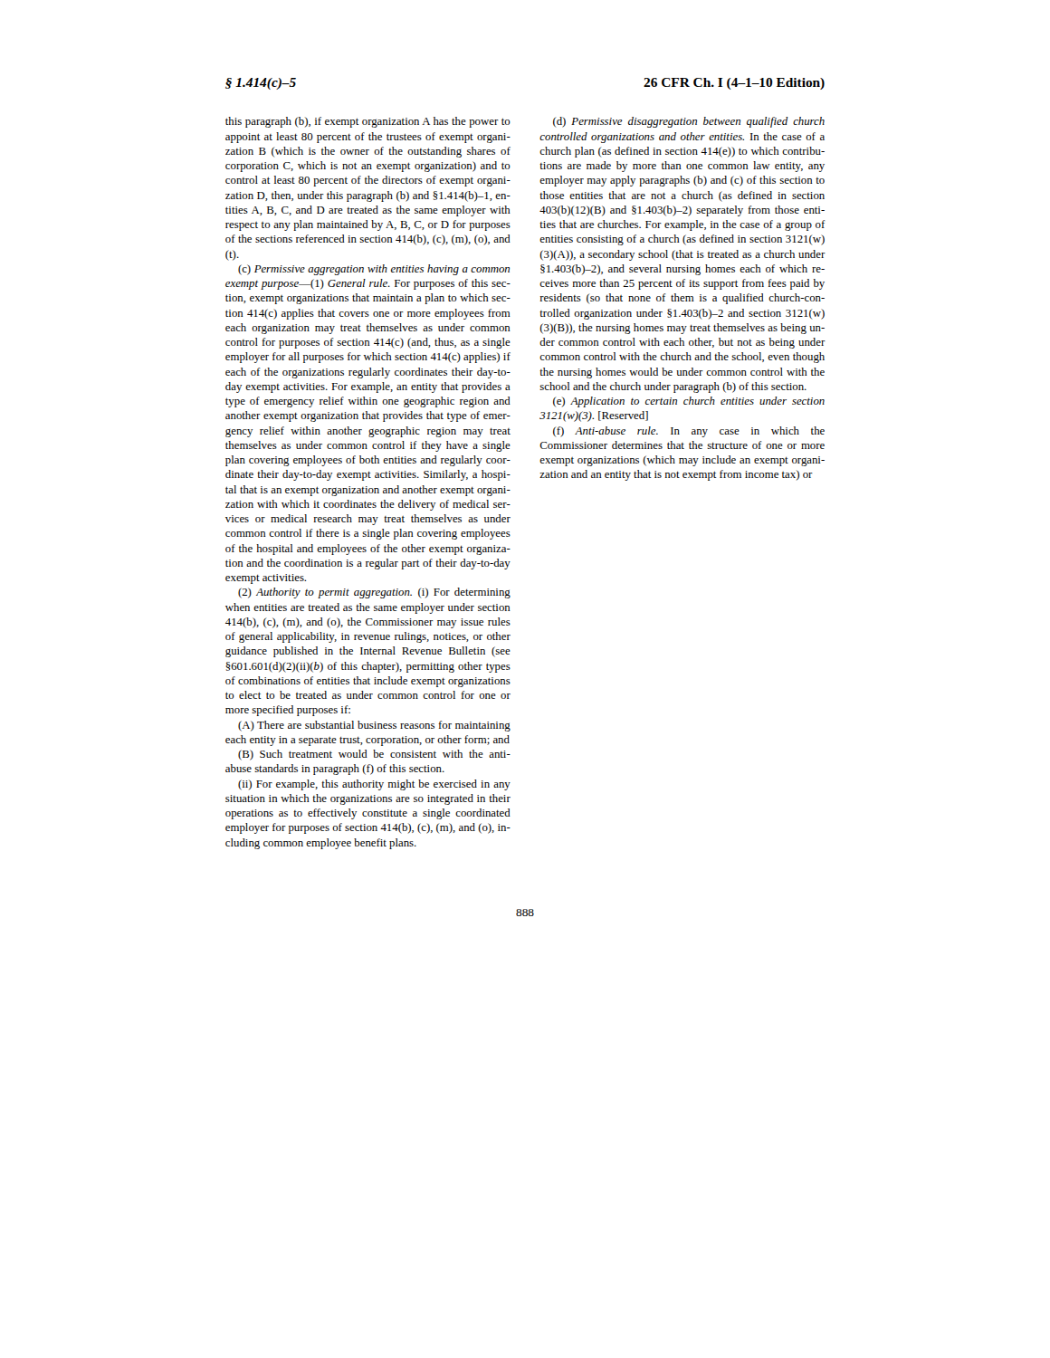§ 1.414(c)–5
26 CFR Ch. I (4–1–10 Edition)
this paragraph (b), if exempt organization A has the power to appoint at least 80 percent of the trustees of exempt organization B (which is the owner of the outstanding shares of corporation C, which is not an exempt organization) and to control at least 80 percent of the directors of exempt organization D, then, under this paragraph (b) and §1.414(b)–1, entities A, B, C, and D are treated as the same employer with respect to any plan maintained by A, B, C, or D for purposes of the sections referenced in section 414(b), (c), (m), (o), and (t).
(c) Permissive aggregation with entities having a common exempt purpose—(1) General rule. For purposes of this section, exempt organizations that maintain a plan to which section 414(c) applies that covers one or more employees from each organization may treat themselves as under common control for purposes of section 414(c) (and, thus, as a single employer for all purposes for which section 414(c) applies) if each of the organizations regularly coordinates their day-to-day exempt activities. For example, an entity that provides a type of emergency relief within one geographic region and another exempt organization that provides that type of emergency relief within another geographic region may treat themselves as under common control if they have a single plan covering employees of both entities and regularly coordinate their day-to-day exempt activities. Similarly, a hospital that is an exempt organization and another exempt organization with which it coordinates the delivery of medical services or medical research may treat themselves as under common control if there is a single plan covering employees of the hospital and employees of the other exempt organization and the coordination is a regular part of their day-to-day exempt activities.
(2) Authority to permit aggregation. (i) For determining when entities are treated as the same employer under section 414(b), (c), (m), and (o), the Commissioner may issue rules of general applicability, in revenue rulings, notices, or other guidance published in the Internal Revenue Bulletin (see §601.601(d)(2)(ii)(b) of this chapter), permitting other types of combinations of entities that include exempt organizations to elect to be treated as under common control for one or more specified purposes if:
(A) There are substantial business reasons for maintaining each entity in a separate trust, corporation, or other form; and
(B) Such treatment would be consistent with the anti-abuse standards in paragraph (f) of this section.
(ii) For example, this authority might be exercised in any situation in which the organizations are so integrated in their operations as to effectively constitute a single coordinated employer for purposes of section 414(b), (c), (m), and (o), including common employee benefit plans.
(d) Permissive disaggregation between qualified church controlled organizations and other entities. In the case of a church plan (as defined in section 414(e)) to which contributions are made by more than one common law entity, any employer may apply paragraphs (b) and (c) of this section to those entities that are not a church (as defined in section 403(b)(12)(B) and §1.403(b)–2) separately from those entities that are churches. For example, in the case of a group of entities consisting of a church (as defined in section 3121(w)(3)(A)), a secondary school (that is treated as a church under §1.403(b)–2), and several nursing homes each of which receives more than 25 percent of its support from fees paid by residents (so that none of them is a qualified church-controlled organization under §1.403(b)–2 and section 3121(w)(3)(B)), the nursing homes may treat themselves as being under common control with each other, but not as being under common control with the church and the school, even though the nursing homes would be under common control with the school and the church under paragraph (b) of this section.
(e) Application to certain church entities under section 3121(w)(3). [Reserved]
(f) Anti-abuse rule. In any case in which the Commissioner determines that the structure of one or more exempt organizations (which may include an exempt organization and an entity that is not exempt from income tax) or
888